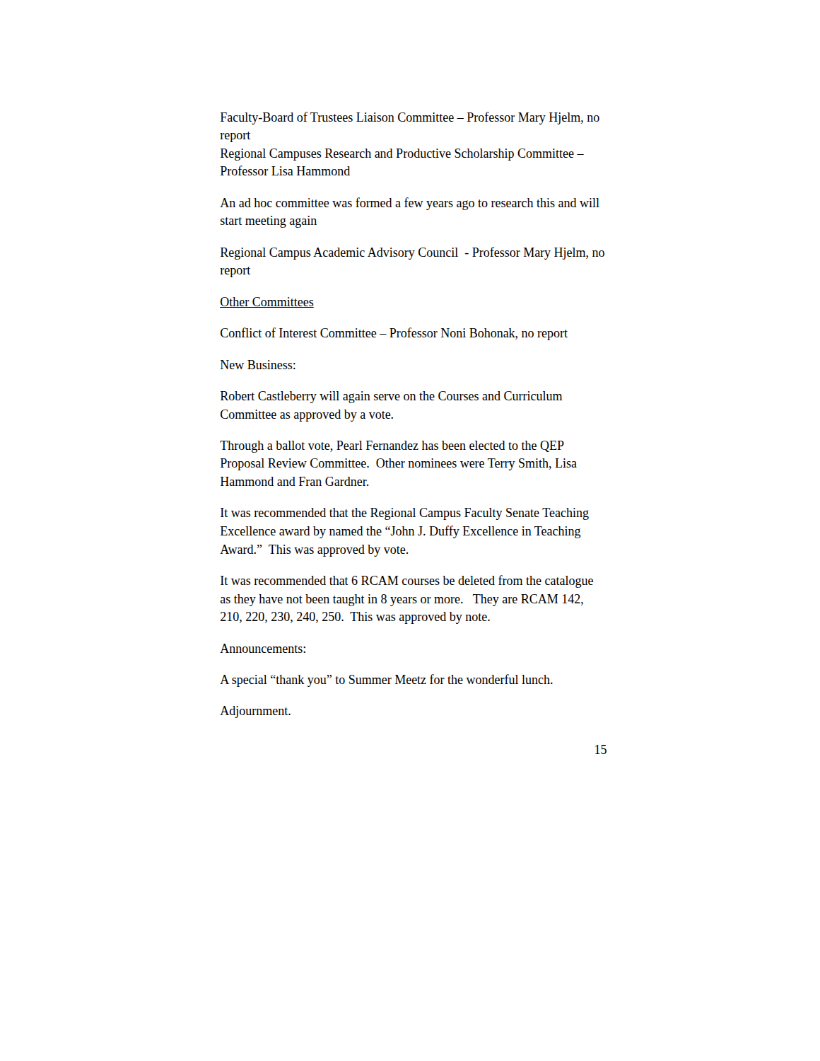Faculty-Board of Trustees Liaison Committee – Professor Mary Hjelm, no report
Regional Campuses Research and Productive Scholarship Committee – Professor Lisa Hammond
An ad hoc committee was formed a few years ago to research this and will start meeting again
Regional Campus Academic Advisory Council - Professor Mary Hjelm, no report
Other Committees
Conflict of Interest Committee – Professor Noni Bohonak, no report
New Business:
Robert Castleberry will again serve on the Courses and Curriculum Committee as approved by a vote.
Through a ballot vote, Pearl Fernandez has been elected to the QEP Proposal Review Committee. Other nominees were Terry Smith, Lisa Hammond and Fran Gardner.
It was recommended that the Regional Campus Faculty Senate Teaching Excellence award by named the “John J. Duffy Excellence in Teaching Award.” This was approved by vote.
It was recommended that 6 RCAM courses be deleted from the catalogue as they have not been taught in 8 years or more. They are RCAM 142, 210, 220, 230, 240, 250. This was approved by note.
Announcements:
A special “thank you” to Summer Meetz for the wonderful lunch.
Adjournment.
15